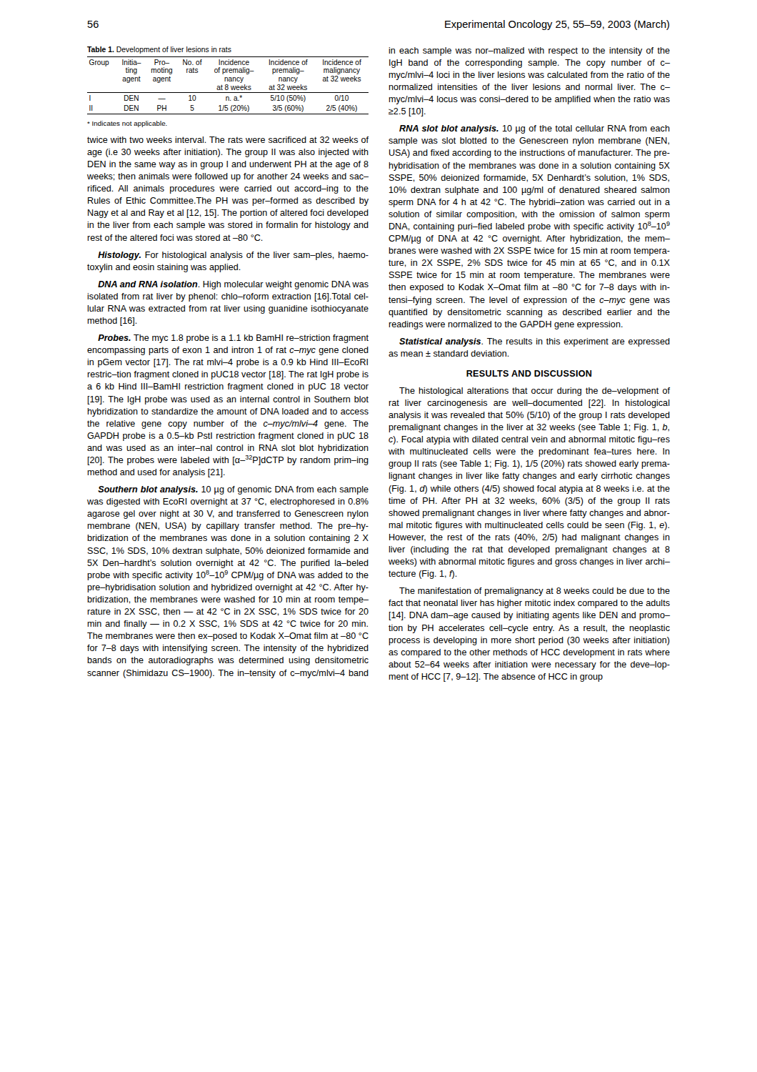56 Experimental Oncology 25, 55–59, 2003 (March)
Table 1. Development of liver lesions in rats
| Group | Initia– ting agent | Pro– moting agent | No. of rats | Incidence of premalig– nancy at 8 weeks | Incidence of premalig– nancy at 32 weeks | Incidence of malignancy at 32 weeks |
| --- | --- | --- | --- | --- | --- | --- |
| I | DEN | — | 10 | n. a.* | 5/10 (50%) | 0/10 |
| II | DEN | PH | 5 | 1/5 (20%) | 3/5 (60%) | 2/5 (40%) |
* Indicates not applicable.
twice with two weeks interval. The rats were sacrificed at 32 weeks of age (i.e 30 weeks after initiation). The group II was also injected with DEN in the same way as in group I and underwent PH at the age of 8 weeks; then animals were followed up for another 24 weeks and sac–rificed. All animals procedures were carried out accord–ing to the Rules of Ethic Committee.The PH was per–formed as described by Nagy et al and Ray et al [12, 15]. The portion of altered foci developed in the liver from each sample was stored in formalin for histology and rest of the altered foci was stored at –80 °C.
Histology. For histological analysis of the liver sam–ples, haemotoxylin and eosin staining was applied.
DNA and RNA isolation. High molecular weight genomic DNA was isolated from rat liver by phenol: chlo–roform extraction [16].Total cellular RNA was extracted from rat liver using guanidine isothiocyanate method [16].
Probes. The myc 1.8 probe is a 1.1 kb BamHI re–striction fragment encompassing parts of exon 1 and intron 1 of rat c–myc gene cloned in pGem vector [17]. The rat mlvi–4 probe is a 0.9 kb Hind III–EcoRI restric–tion fragment cloned in pUC18 vector [18]. The rat IgH probe is a 6 kb Hind III–BamHI restriction fragment cloned in pUC 18 vector [19]. The IgH probe was used as an internal control in Southern blot hybridization to standardize the amount of DNA loaded and to access the relative gene copy number of the c–myc/mlvi–4 gene. The GAPDH probe is a 0.5–kb PstI restriction fragment cloned in pUC 18 and was used as an inter–nal control in RNA slot blot hybridization [20]. The probes were labeled with [α–32P]dCTP by random prim–ing method and used for analysis [21].
Southern blot analysis. 10 µg of genomic DNA from each sample was digested with EcoRI overnight at 37 °C, electrophoresed in 0.8% agarose gel over night at 30 V, and transferred to Genescreen nylon membrane (NEN, USA) by capillary transfer method. The pre–hybridization of the membranes was done in a solution containing 2 X SSC, 1% SDS, 10% dextran sulphate, 50% deionized formamide and 5X Den–hardht’s solution overnight at 42 °C. The purified la–beled probe with specific activity 108–109 CPM/µg of DNA was added to the pre–hybridisation solution and hybridized overnight at 42 °C. After hybridization, the membranes were washed for 10 min at room tempe–rature in 2X SSC, then — at 42 °C in 2X SSC, 1% SDS twice for 20 min and finally — in 0.2 X SSC, 1% SDS at 42 °C twice for 20 min. The membranes were then ex–posed to Kodak X–Omat film at –80 °C for 7–8 days with intensifying screen. The intensity of the hybridized bands on the autoradiographs was determined using densitometric scanner (Shimidazu CS–1900). The in–tensity of c–myc/mlvi–4 band in each sample was nor–malized with respect to the intensity of the IgH band of the corresponding sample. The copy number of c–myc/mlvi–4 loci in the liver lesions was calculated from the ratio of the normalized intensities of the liver lesions and normal liver. The c–myc/mlvi–4 locus was consi–dered to be amplified when the ratio was ≥2.5 [10].
RNA slot blot analysis. 10 µg of the total cellular RNA from each sample was slot blotted to the Genescreen nylon membrane (NEN, USA) and fixed according to the instructions of manufacturer. The prehybridisation of the membranes was done in a solution containing 5X SSPE, 50% deionized formamide, 5X Denhardt’s solution, 1% SDS, 10% dextran sulphate and 100 µg/ml of denatured sheared salmon sperm DNA for 4 h at 42 °C. The hybridi–zation was carried out in a solution of similar composition, with the omission of salmon sperm DNA, containing puri–fied labeled probe with specific activity 108–109 CPM/µg of DNA at 42 °C overnight. After hybridization, the mem–branes were washed with 2X SSPE twice for 15 min at room temperature, in 2X SSPE, 2% SDS twice for 45 min at 65 °C, and in 0.1X SSPE twice for 15 min at room temperature. The membranes were then exposed to Kodak X–Omat film at –80 °C for 7–8 days with intensi–fying screen. The level of expression of the c–myc gene was quantified by densitometric scanning as described earlier and the readings were normalized to the GAPDH gene expression.
Statistical analysis. The results in this experiment are expressed as mean ± standard deviation.
Results and Discussion
The histological alterations that occur during the de–velopment of rat liver carcinogenesis are well–documented [22]. In histological analysis it was revealed that 50% (5/10) of the group I rats developed premalignant changes in the liver at 32 weeks (see Table 1; Fig. 1, b, c). Focal atypia with dilated central vein and abnormal mitotic figu–res with multinucleated cells were the predominant fea–tures here. In group II rats (see Table 1; Fig. 1), 1/5 (20%) rats showed early premalignant changes in liver like fatty changes and early cirrhotic changes (Fig. 1, d) while others (4/5) showed focal atypia at 8 weeks i.e. at the time of PH. After PH at 32 weeks, 60% (3/5) of the group II rats showed premalignant changes in liver where fatty changes and abnormal mitotic figures with multinucleated cells could be seen (Fig. 1, e). However, the rest of the rats (40%, 2/5) had malignant changes in liver (including the rat that developed premalignant changes at 8 weeks) with abnormal mitotic figures and gross changes in liver archi–tecture (Fig. 1, f).
The manifestation of premalignancy at 8 weeks could be due to the fact that neonatal liver has higher mitotic index compared to the adults [14]. DNA dam–age caused by initiating agents like DEN and promo–tion by PH accelerates cell–cycle entry. As a result, the neoplastic process is developing in more short period (30 weeks after initiation) as compared to the other methods of HCC development in rats where about 52–64 weeks after initiation were necessary for the deve–lopment of HCC [7, 9–12]. The absence of HCC in group